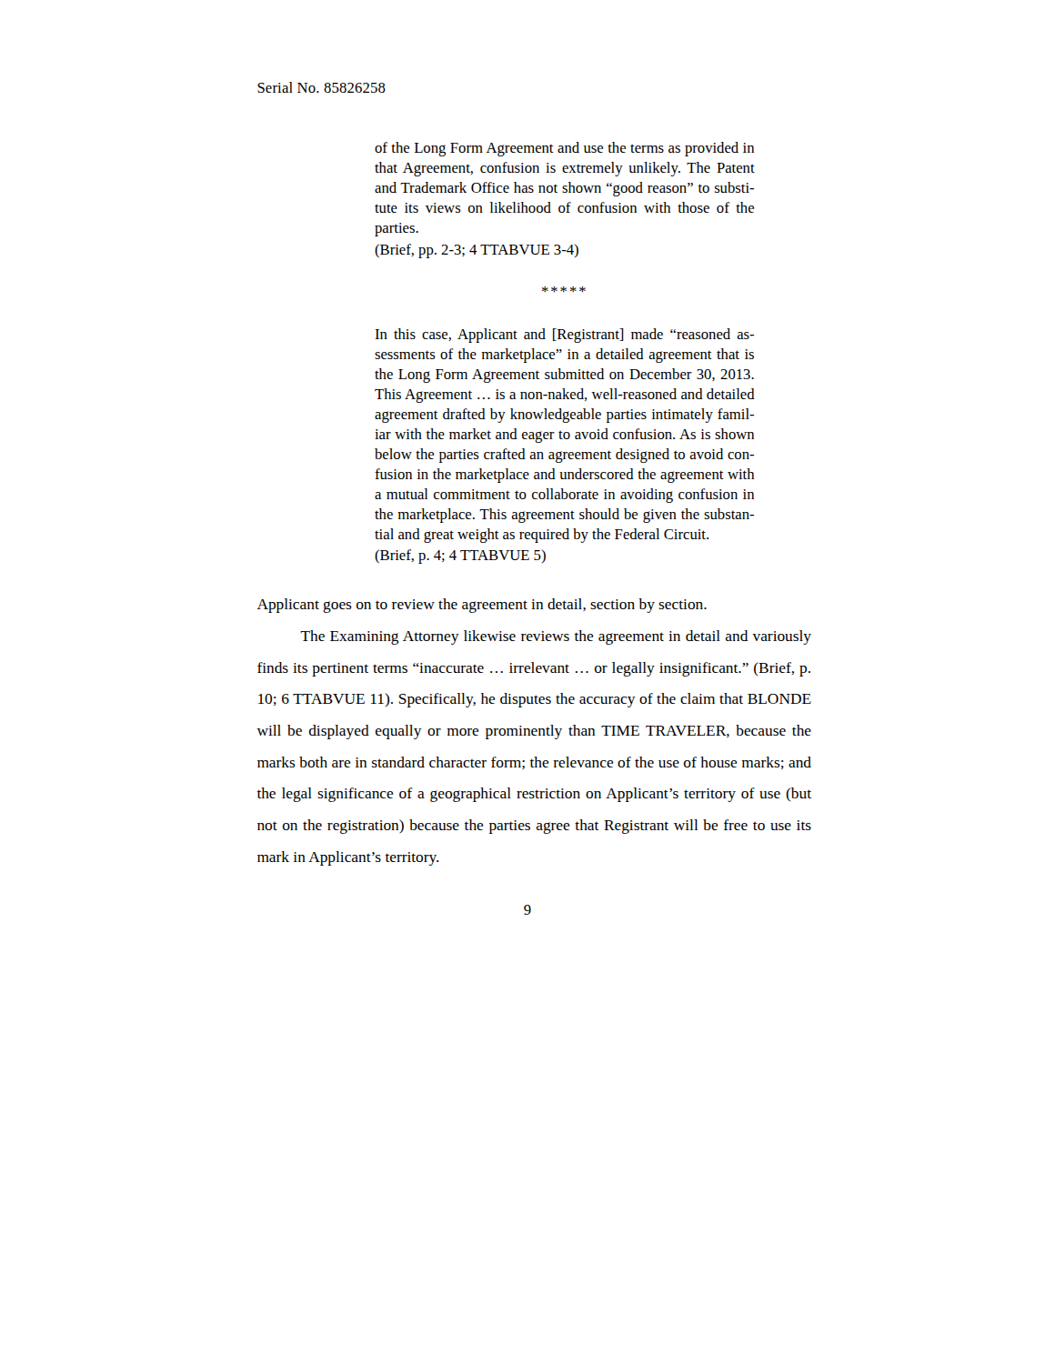Serial No. 85826258
of the Long Form Agreement and use the terms as provided in that Agreement, confusion is extremely unlikely. The Patent and Trademark Office has not shown “good reason” to substitute its views on likelihood of confusion with those of the parties.
(Brief, pp. 2-3; 4 TTABVUE 3-4)
*****
In this case, Applicant and [Registrant] made “reasoned assessments of the marketplace” in a detailed agreement that is the Long Form Agreement submitted on December 30, 2013. This Agreement … is a non-naked, well-reasoned and detailed agreement drafted by knowledgeable parties intimately familiar with the market and eager to avoid confusion. As is shown below the parties crafted an agreement designed to avoid confusion in the marketplace and underscored the agreement with a mutual commitment to collaborate in avoiding confusion in the marketplace. This agreement should be given the substantial and great weight as required by the Federal Circuit.
(Brief, p. 4; 4 TTABVUE 5)
Applicant goes on to review the agreement in detail, section by section.
The Examining Attorney likewise reviews the agreement in detail and variously finds its pertinent terms “inaccurate … irrelevant … or legally insignificant.” (Brief, p. 10; 6 TTABVUE 11). Specifically, he disputes the accuracy of the claim that BLONDE will be displayed equally or more prominently than TIME TRAVELER, because the marks both are in standard character form; the relevance of the use of house marks; and the legal significance of a geographical restriction on Applicant’s territory of use (but not on the registration) because the parties agree that Registrant will be free to use its mark in Applicant’s territory.
9